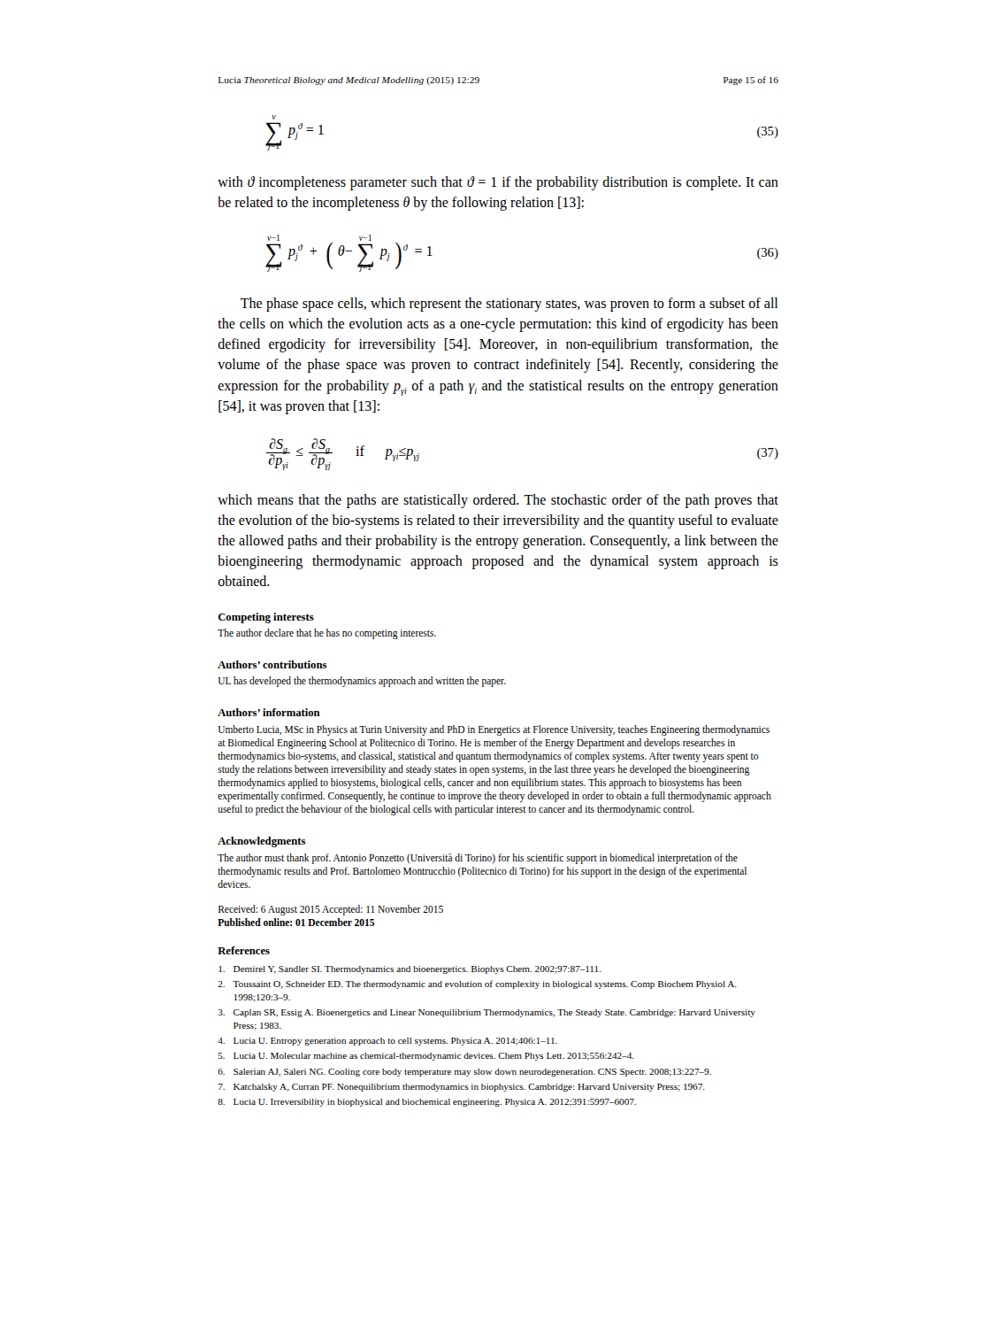Lucia Theoretical Biology and Medical Modelling (2015) 12:29
Page 15 of 16
ν ∑ j=1 pjϑ = 1
(35)
with ϑ incompleteness parameter such that ϑ = 1 if the probability distribution is complete. It can be related to the incompleteness θ by the following relation [13]:
ν−1 ∑ j=1 pjϑ + ( θ− ν−1 ∑ j=1 pj )ϑ = 1
(36)
The phase space cells, which represent the stationary states, was proven to form a subset of all the cells on which the evolution acts as a one-cycle permutation: this kind of ergodicity has been defined ergodicity for irreversibility [54]. Moreover, in non-equilibrium transformation, the volume of the phase space was proven to contract indefinitely [54]. Recently, considering the expression for the probability pγi of a path γi and the statistical results on the entropy generation [54], it was proven that [13]:
∂Sg ∂pγi ≤ ∂Sg ∂pγj if pγi≤pγj
(37)
which means that the paths are statistically ordered. The stochastic order of the path proves that the evolution of the bio-systems is related to their irreversibility and the quantity useful to evaluate the allowed paths and their probability is the entropy generation. Consequently, a link between the bioengineering thermodynamic approach proposed and the dynamical system approach is obtained.
Competing interests
The author declare that he has no competing interests.
Authors’ contributions
UL has developed the thermodynamics approach and written the paper.
Authors’ information
Umberto Lucia, MSc in Physics at Turin University and PhD in Energetics at Florence University, teaches Engineering thermodynamics at Biomedical Engineering School at Politecnico di Torino. He is member of the Energy Department and develops researches in thermodynamics bio-systems, and classical, statistical and quantum thermodynamics of complex systems. After twenty years spent to study the relations between irreversibility and steady states in open systems, in the last three years he developed the bioengineering thermodynamics applied to biosystems, biological cells, cancer and non equilibrium states. This approach to biosystems has been experimentally confirmed. Consequently, he continue to improve the theory developed in order to obtain a full thermodynamic approach useful to predict the behaviour of the biological cells with particular interest to cancer and its thermodynamic control.
Acknowledgments
The author must thank prof. Antonio Ponzetto (Università di Torino) for his scientific support in biomedical interpretation of the thermodynamic results and Prof. Bartolomeo Montrucchio (Politecnico di Torino) for his support in the design of the experimental devices.
Received: 6 August 2015 Accepted: 11 November 2015
Published online: 01 December 2015
References
Demirel Y, Sandler SI. Thermodynamics and bioenergetics. Biophys Chem. 2002;97:87–111.
Toussaint O, Schneider ED. The thermodynamic and evolution of complexity in biological systems. Comp Biochem Physiol A. 1998;120:3–9.
Caplan SR, Essig A. Bioenergetics and Linear Nonequilibrium Thermodynamics, The Steady State. Cambridge: Harvard University Press; 1983.
Lucia U. Entropy generation approach to cell systems. Physica A. 2014;406:1–11.
Lucia U. Molecular machine as chemical-thermodynamic devices. Chem Phys Lett. 2013;556:242–4.
Salerian AJ, Saleri NG. Cooling core body temperature may slow down neurodegeneration. CNS Spectr. 2008;13:227–9.
Katchalsky A, Curran PF. Nonequilibrium thermodynamics in biophysics. Cambridge: Harvard University Press; 1967.
Lucia U. Irreversibility in biophysical and biochemical engineering. Physica A. 2012;391:5997–6007.